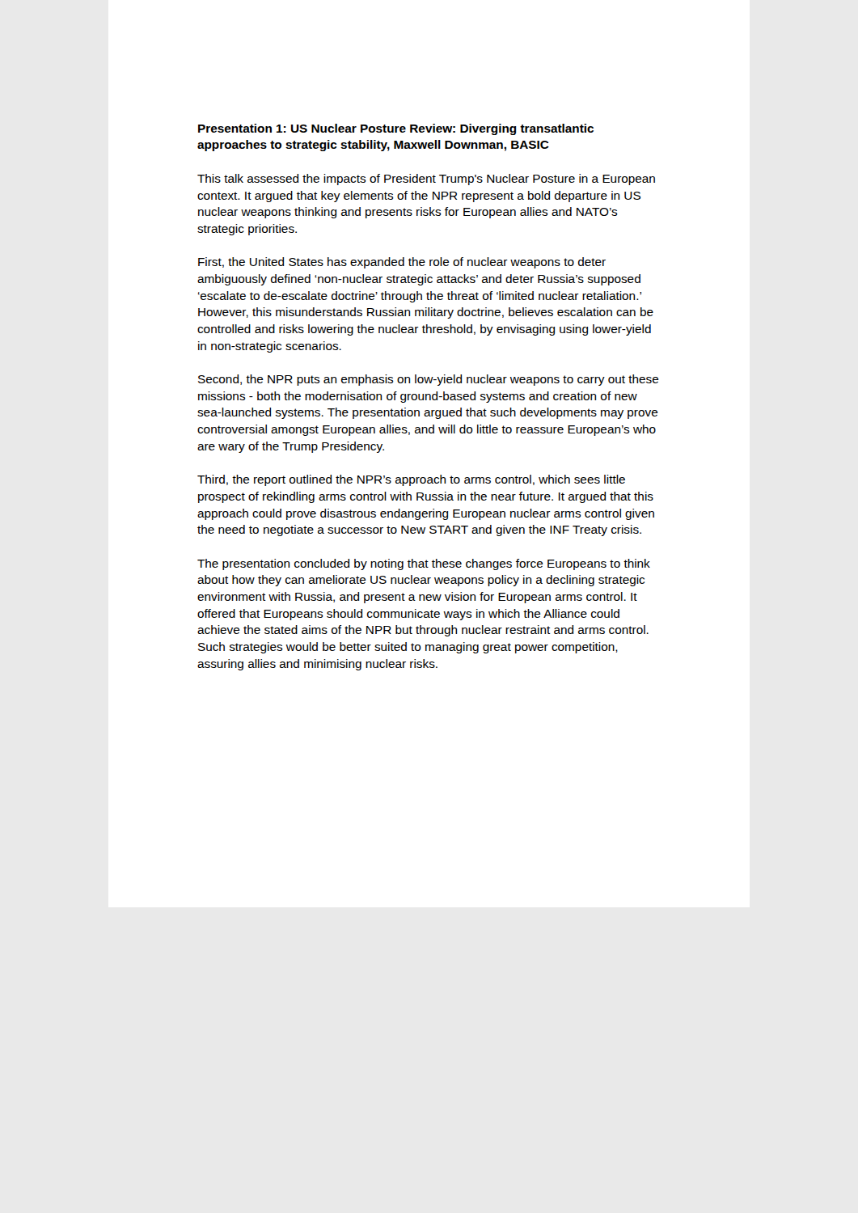Presentation 1: US Nuclear Posture Review: Diverging transatlantic approaches to strategic stability, Maxwell Downman, BASIC
This talk assessed the impacts of President Trump's Nuclear Posture in a European context. It argued that key elements of the NPR represent a bold departure in US nuclear weapons thinking and presents risks for European allies and NATO’s strategic priorities.
First, the United States has expanded the role of nuclear weapons to deter ambiguously defined ‘non-nuclear strategic attacks’ and deter Russia’s supposed ‘escalate to de-escalate doctrine’ through the threat of ‘limited nuclear retaliation.’ However, this misunderstands Russian military doctrine, believes escalation can be controlled and risks lowering the nuclear threshold, by envisaging using lower-yield in non-strategic scenarios.
Second, the NPR puts an emphasis on low-yield nuclear weapons to carry out these missions - both the modernisation of ground-based systems and creation of new sea-launched systems. The presentation argued that such developments may prove controversial amongst European allies, and will do little to reassure European’s who are wary of the Trump Presidency.
Third, the report outlined the NPR’s approach to arms control, which sees little prospect of rekindling arms control with Russia in the near future. It argued that this approach could prove disastrous endangering European nuclear arms control given the need to negotiate a successor to New START and given the INF Treaty crisis.
The presentation concluded by noting that these changes force Europeans to think about how they can ameliorate US nuclear weapons policy in a declining strategic environment with Russia, and present a new vision for European arms control. It offered that Europeans should communicate ways in which the Alliance could achieve the stated aims of the NPR but through nuclear restraint and arms control. Such strategies would be better suited to managing great power competition, assuring allies and minimising nuclear risks.